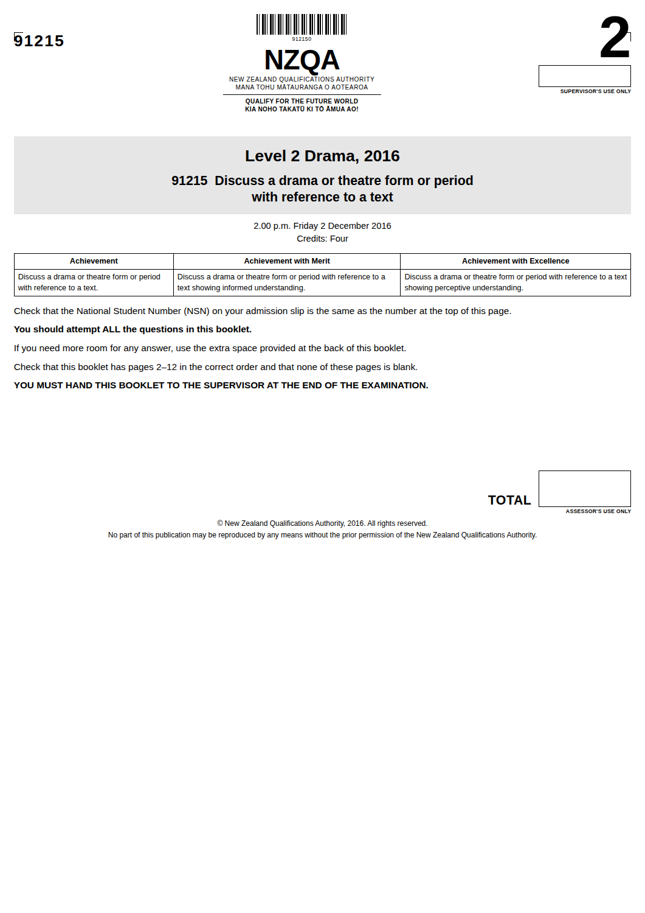91215
912150
NZQA
NEW ZEALAND QUALIFICATIONS AUTHORITY MANA TOHU MĀTAURANGA O AOTEAROA
QUALIFY FOR THE FUTURE WORLD KIA NOHO TAKATŪ KI TŌ ĀMUA AO!
2
SUPERVISOR'S USE ONLY
Level 2 Drama, 2016
91215 Discuss a drama or theatre form or period
with reference to a text
2.00 p.m. Friday 2 December 2016
Credits: Four
| Achievement | Achievement with Merit | Achievement with Excellence |
| --- | --- | --- |
| Discuss a drama or theatre form or period with reference to a text. | Discuss a drama or theatre form or period with reference to a text showing informed understanding. | Discuss a drama or theatre form or period with reference to a text showing perceptive understanding. |
Check that the National Student Number (NSN) on your admission slip is the same as the number at the top of this page.
You should attempt ALL the questions in this booklet.
If you need more room for any answer, use the extra space provided at the back of this booklet.
Check that this booklet has pages 2–12 in the correct order and that none of these pages is blank.
YOU MUST HAND THIS BOOKLET TO THE SUPERVISOR AT THE END OF THE EXAMINATION.
TOTAL
ASSESSOR'S USE ONLY
© New Zealand Qualifications Authority, 2016. All rights reserved.
No part of this publication may be reproduced by any means without the prior permission of the New Zealand Qualifications Authority.